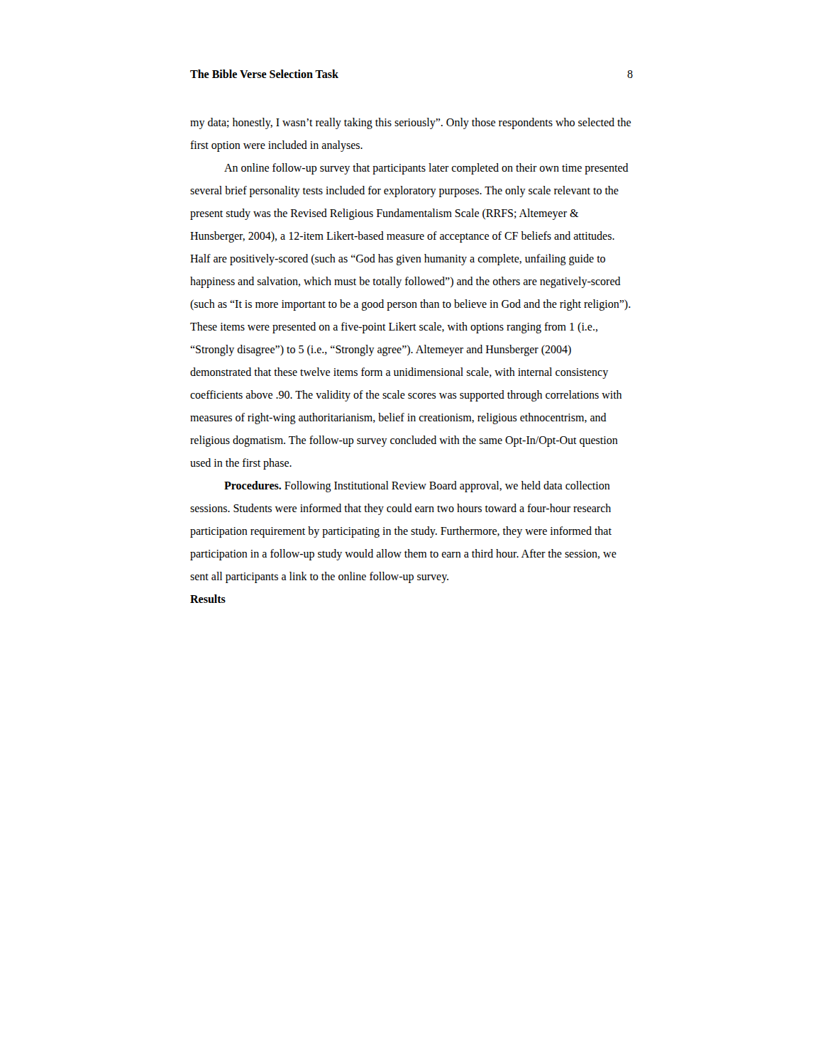The Bible Verse Selection Task 8
my data; honestly, I wasn’t really taking this seriously”. Only those respondents who selected the first option were included in analyses.
An online follow-up survey that participants later completed on their own time presented several brief personality tests included for exploratory purposes. The only scale relevant to the present study was the Revised Religious Fundamentalism Scale (RRFS; Altemeyer & Hunsberger, 2004), a 12-item Likert-based measure of acceptance of CF beliefs and attitudes. Half are positively-scored (such as “God has given humanity a complete, unfailing guide to happiness and salvation, which must be totally followed”) and the others are negatively-scored (such as “It is more important to be a good person than to believe in God and the right religion”). These items were presented on a five-point Likert scale, with options ranging from 1 (i.e., “Strongly disagree”) to 5 (i.e., “Strongly agree”). Altemeyer and Hunsberger (2004) demonstrated that these twelve items form a unidimensional scale, with internal consistency coefficients above .90. The validity of the scale scores was supported through correlations with measures of right-wing authoritarianism, belief in creationism, religious ethnocentrism, and religious dogmatism. The follow-up survey concluded with the same Opt-In/Opt-Out question used in the first phase.
Procedures. Following Institutional Review Board approval, we held data collection sessions. Students were informed that they could earn two hours toward a four-hour research participation requirement by participating in the study. Furthermore, they were informed that participation in a follow-up study would allow them to earn a third hour. After the session, we sent all participants a link to the online follow-up survey.
Results